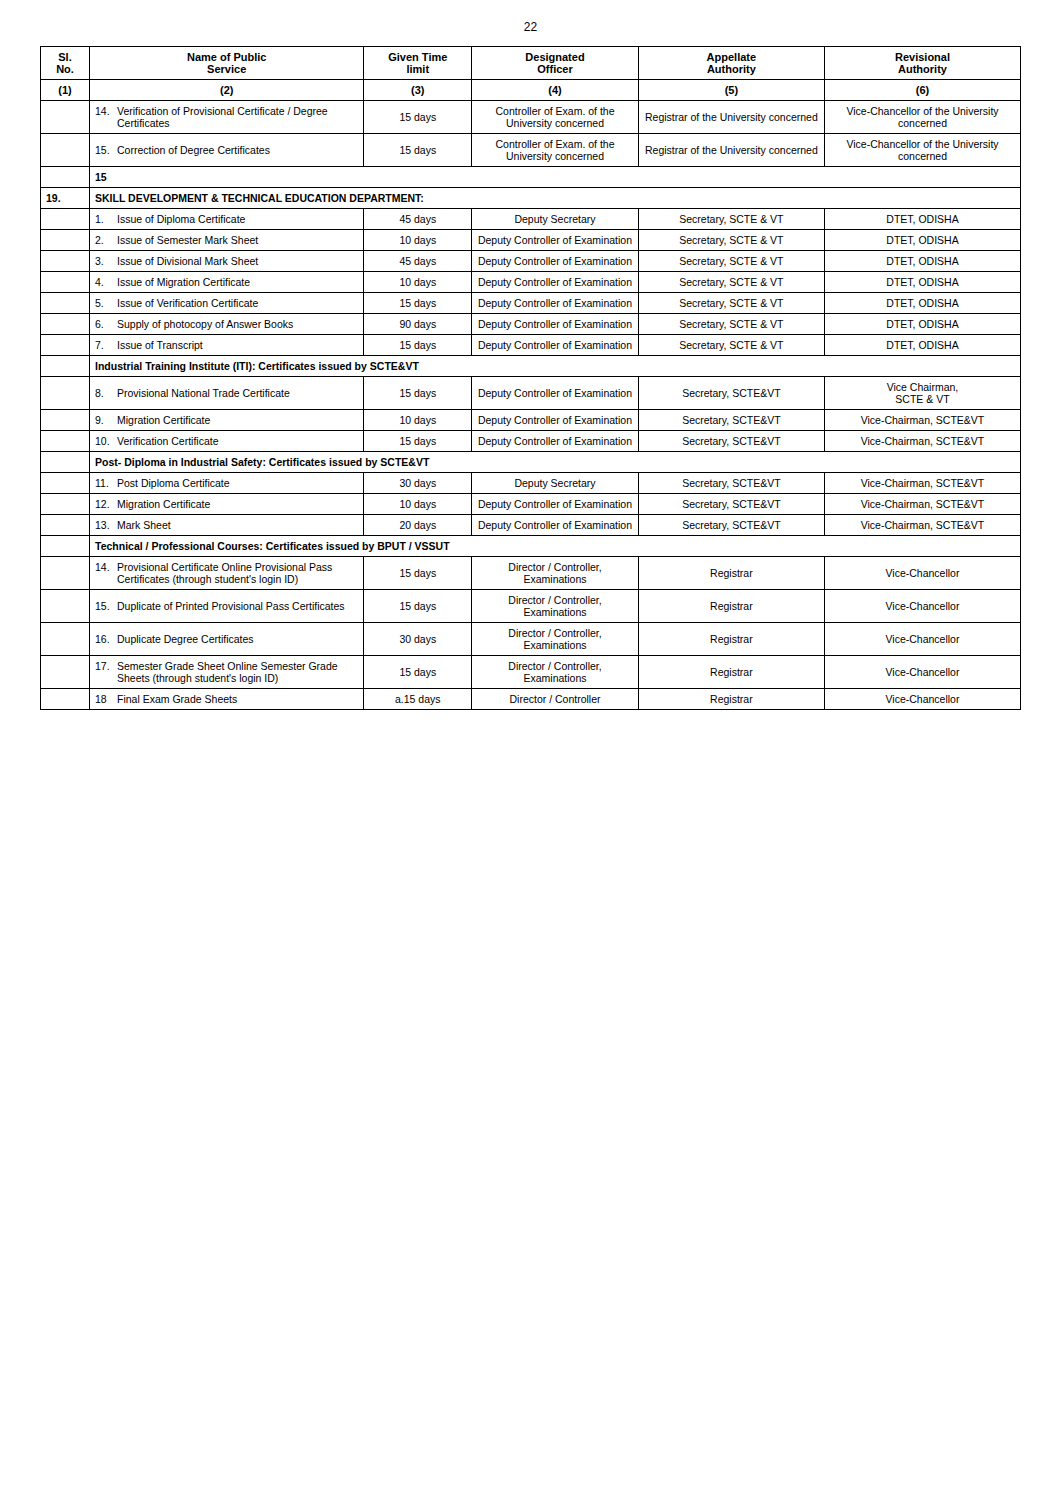22
| Sl. No. | Name of Public Service | Given Time limit | Designated Officer | Appellate Authority | Revisional Authority |
| --- | --- | --- | --- | --- | --- |
| (1) | (2) | (3) | (4) | (5) | (6) |
| | 14. Verification of Provisional Certificate / Degree Certificates | 15 days | Controller of Exam. of the University concerned | Registrar of the University concerned | Vice-Chancellor of the University concerned |
| | 15. Correction of Degree Certificates | 15 days | Controller of Exam. of the University concerned | Registrar of the University concerned | Vice-Chancellor of the University concerned |
| | 15 |
| 19. | SKILL DEVELOPMENT & TECHNICAL EDUCATION DEPARTMENT: |
| | 1. Issue of Diploma Certificate | 45 days | Deputy Secretary | Secretary, SCTE & VT | DTET, ODISHA |
| | 2. Issue of Semester Mark Sheet | 10 days | Deputy Controller of Examination | Secretary, SCTE & VT | DTET, ODISHA |
| | 3. Issue of Divisional Mark Sheet | 45 days | Deputy Controller of Examination | Secretary, SCTE & VT | DTET, ODISHA |
| | 4. Issue of Migration Certificate | 10 days | Deputy Controller of Examination | Secretary, SCTE & VT | DTET, ODISHA |
| | 5. Issue of Verification Certificate | 15 days | Deputy Controller of Examination | Secretary, SCTE & VT | DTET, ODISHA |
| | 6. Supply of photocopy of Answer Books | 90 days | Deputy Controller of Examination | Secretary, SCTE & VT | DTET, ODISHA |
| | 7. Issue of Transcript | 15 days | Deputy Controller of Examination | Secretary, SCTE & VT | DTET, ODISHA |
| | Industrial Training Institute (ITI): Certificates issued by SCTE&VT |
| | 8. Provisional National Trade Certificate | 15 days | Deputy Controller of Examination | Secretary, SCTE&VT | Vice Chairman, SCTE & VT |
| | 9. Migration Certificate | 10 days | Deputy Controller of Examination | Secretary, SCTE&VT | Vice-Chairman, SCTE&VT |
| | 10. Verification Certificate | 15 days | Deputy Controller of Examination | Secretary, SCTE&VT | Vice-Chairman, SCTE&VT |
| | Post- Diploma in Industrial Safety: Certificates issued by SCTE&VT |
| | 11. Post Diploma Certificate | 30 days | Deputy Secretary | Secretary, SCTE&VT | Vice-Chairman, SCTE&VT |
| | 12. Migration Certificate | 10 days | Deputy Controller of Examination | Secretary, SCTE&VT | Vice-Chairman, SCTE&VT |
| | 13. Mark Sheet | 20 days | Deputy Controller of Examination | Secretary, SCTE&VT | Vice-Chairman, SCTE&VT |
| | Technical / Professional Courses: Certificates issued by BPUT / VSSUT |
| | 14. Provisional Certificate Online Provisional Pass Certificates (through student's login ID) | 15 days | Director / Controller, Examinations | Registrar | Vice-Chancellor |
| | 15. Duplicate of Printed Provisional Pass Certificates | 15 days | Director / Controller, Examinations | Registrar | Vice-Chancellor |
| | 16. Duplicate Degree Certificates | 30 days | Director / Controller, Examinations | Registrar | Vice-Chancellor |
| | 17. Semester Grade Sheet Online Semester Grade Sheets (through student's login ID) | 15 days | Director / Controller, Examinations | Registrar | Vice-Chancellor |
| | 18 Final Exam Grade Sheets | a.15 days | Director / Controller | Registrar | Vice-Chancellor |